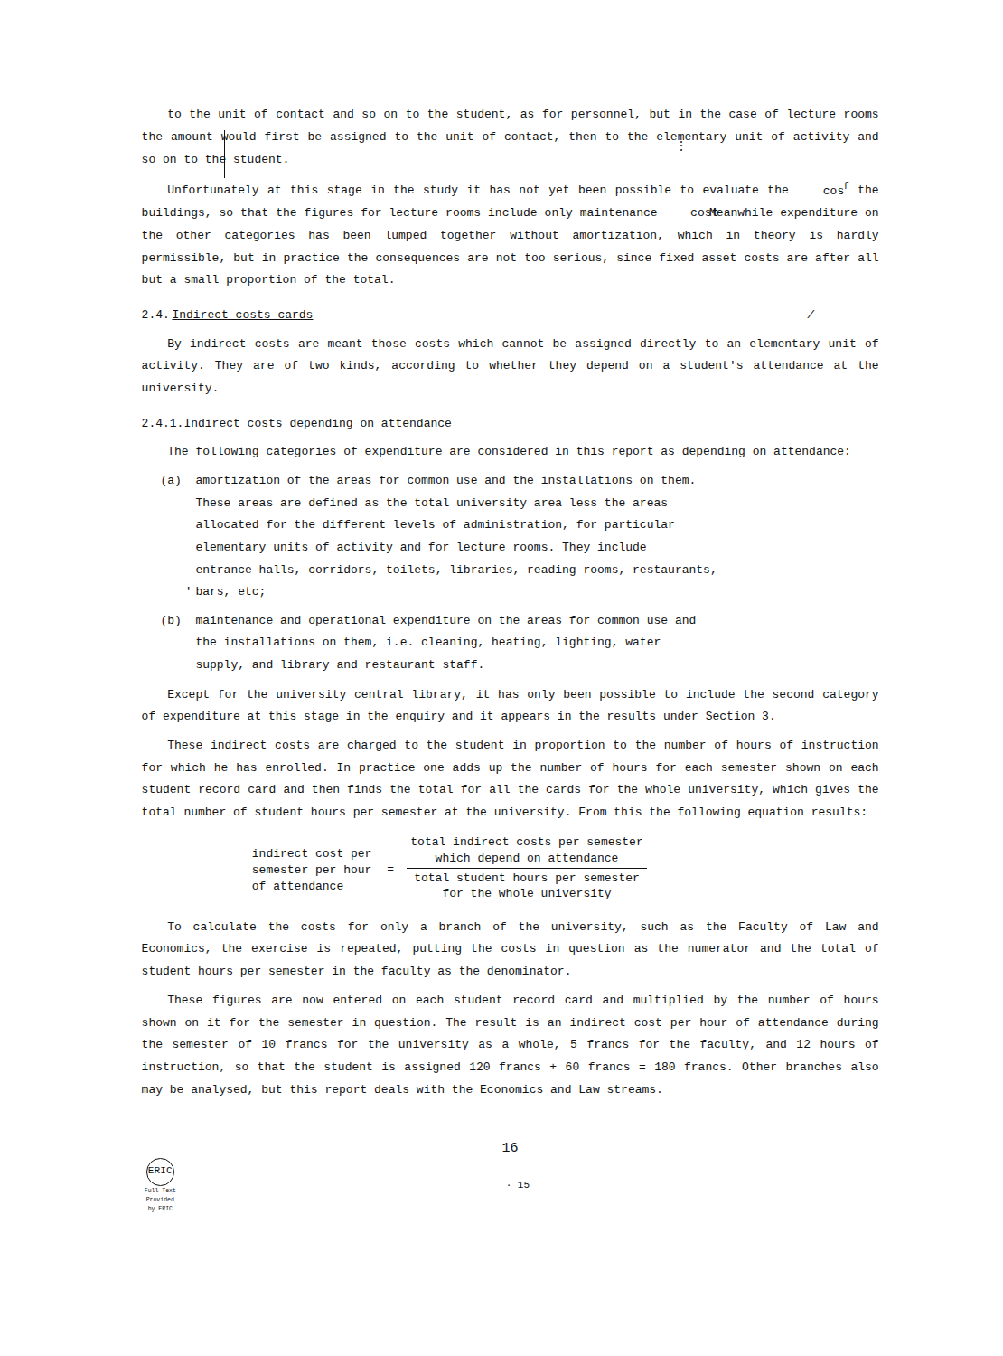⋮
to the unit of contact and so on to the student, as for personnel, but in the case of lecture rooms the amount would first be assigned to the unit of contact, then to the elementary unit of activity and so on to the student.
Unfortunately at this stage in the study it has not yet been possible to evaluate the cos f the buildings, so that the figures for lecture rooms include only maintenance cost Meanwhile expenditure on the other categories has been lumped together without amortization, which in theory is hardly permissible, but in practice the consequences are not too serious, since fixed asset costs are after all but a small proportion of the total.
2.4. Indirect costs cards/
By indirect costs are meant those costs which cannot be assigned directly to an elementary unit of activity. They are of two kinds, according to whether they depend on a student's attendance at the university.
2.4.1. Indirect costs depending on attendance
The following categories of expenditure are considered in this report as depending on attendance:
(a) amortization of the areas for common use and the installations on them. These areas are defined as the total university area less the areas allocated for the different levels of administration, for particular elementary units of activity and for lecture rooms. They include entrance halls, corridors, toilets, libraries, reading rooms, restaurants, bars, etc;
(b) maintenance and operational expenditure on the areas for common use and the installations on them, i.e. cleaning, heating, lighting, water supply, and library and restaurant staff.
Except for the university central library, it has only been possible to include the second category of expenditure at this stage in the enquiry and it appears in the results under Section 3.
These indirect costs are charged to the student in proportion to the number of hours of instruction for which he has enrolled. In practice one adds up the number of hours for each semester shown on each student record card and then finds the total for all the cards for the whole university, which gives the total number of student hours per semester at the university. From this the following equation results:
| indirect cost per semester per hour of attendance | = | total indirect costs per semester which depend on attendance total student hours per semester for the whole university |
To calculate the costs for only a branch of the university, such as the Faculty of Law and Economics, the exercise is repeated, putting the costs in question as the numerator and the total of student hours per semester in the faculty as the denominator.
These figures are now entered on each student record card and multiplied by the number of hours shown on it for the semester in question. The result is an indirect cost per hour of attendance during the semester of 10 francs for the university as a whole, 5 francs for the faculty, and 12 hours of instruction, so that the student is assigned 120 francs + 60 francs = 180 francs. Other branches also may be analysed, but this report deals with the Economics and Law streams.
16
ERIC Full Text Provided by ERIC
· 15